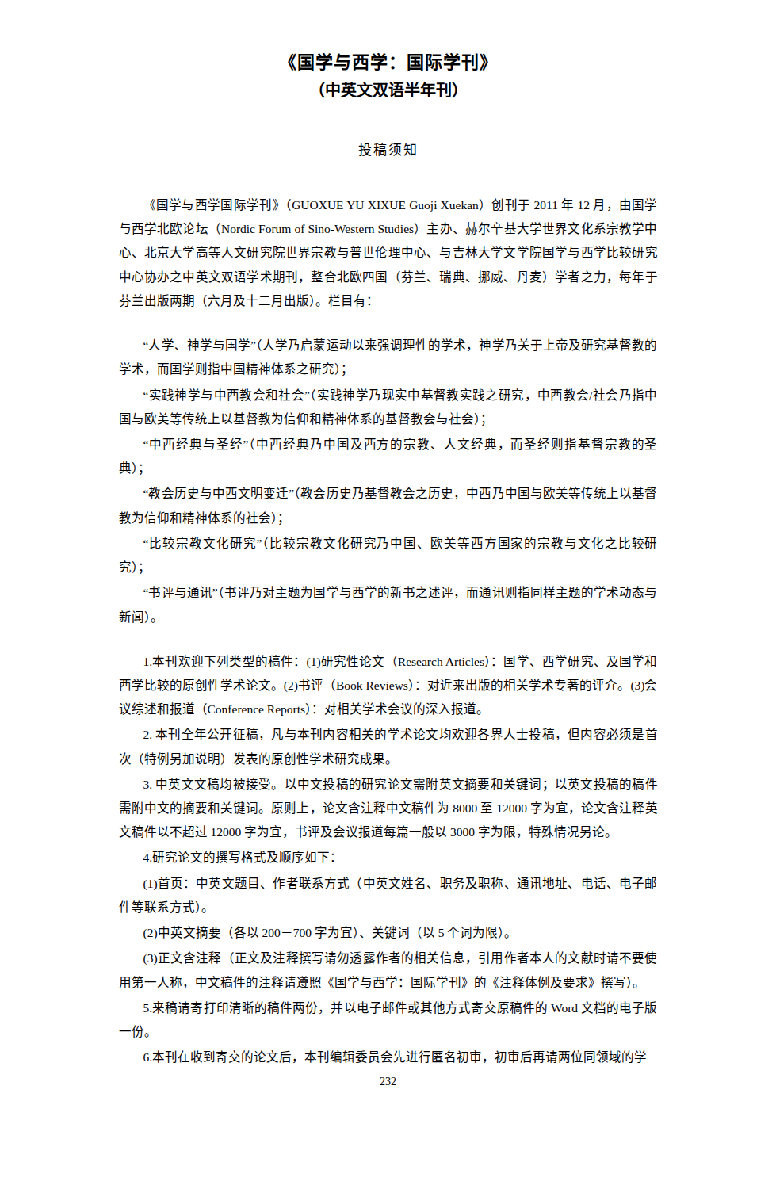《国学与西学：国际学刊》
（中英文双语半年刊）
投稿须知
《国学与西学国际学刊》（GUOXUE YU XIXUE Guoji Xuekan）创刊于 2011 年 12 月，由国学与西学北欧论坛（Nordic Forum of Sino-Western Studies）主办、赫尔辛基大学世界文化系宗教学中心、北京大学高等人文研究院世界宗教与普世伦理中心、与吉林大学文学院国学与西学比较研究中心协办之中英文双语学术期刊，整合北欧四国（芬兰、瑞典、挪威、丹麦）学者之力，每年于芬兰出版两期（六月及十二月出版）。栏目有：
“人学、神学与国学”（人学乃启蒙运动以来强调理性的学术，神学乃关于上帝及研究基督教的学术，而国学则指中国精神体系之研究）；
“实践神学与中西教会和社会”（实践神学乃现实中基督教实践之研究，中西教会/社会乃指中国与欧美等传统上以基督教为信仰和精神体系的基督教会与社会）；
“中西经典与圣经”（中西经典乃中国及西方的宗教、人文经典，而圣经则指基督宗教的圣典）；
“教会历史与中西文明变迁”（教会历史乃基督教会之历史，中西乃中国与欧美等传统上以基督教为信仰和精神体系的社会）；
“比较宗教文化研究”（比较宗教文化研究乃中国、欧美等西方国家的宗教与文化之比较研究）；
“书评与通讯”（书评乃对主题为国学与西学的新书之述评，而通讯则指同样主题的学术动态与新闻）。
1.本刊欢迎下列类型的稿件：(1)研究性论文（Research Articles）：国学、西学研究、及国学和西学比较的原创性学术论文。(2)书评（Book Reviews）：对近来出版的相关学术专著的评介。(3)会议综述和报道（Conference Reports）：对相关学术会议的深入报道。
2. 本刊全年公开征稿，凡与本刊内容相关的学术论文均欢迎各界人士投稿，但内容必须是首次（特例另加说明）发表的原创性学术研究成果。
3. 中英文文稿均被接受。以中文投稿的研究论文需附英文摘要和关键词；以英文投稿的稿件需附中文的摘要和关键词。原则上，论文含注释中文稿件为 8000 至 12000 字为宜，论文含注释英文稿件以不超过 12000 字为宜，书评及会议报道每篇一般以 3000 字为限，特殊情况另论。
4.研究论文的撰写格式及顺序如下：
(1)首页：中英文题目、作者联系方式（中英文姓名、职务及职称、通讯地址、电话、电子邮件等联系方式）。
(2)中英文摘要（各以 200－700 字为宜）、关键词（以 5 个词为限）。
(3)正文含注释（正文及注释撰写请勿透露作者的相关信息，引用作者本人的文献时请不要使用第一人称，中文稿件的注释请遵照《国学与西学：国际学刊》的《注释体例及要求》撰写）。
5.来稿请寄打印清晰的稿件两份，并以电子邮件或其他方式寄交原稿件的 Word 文档的电子版一份。
6.本刊在收到寄交的论文后，本刊编辑委员会先进行匿名初审，初审后再请两位同领域的学
232